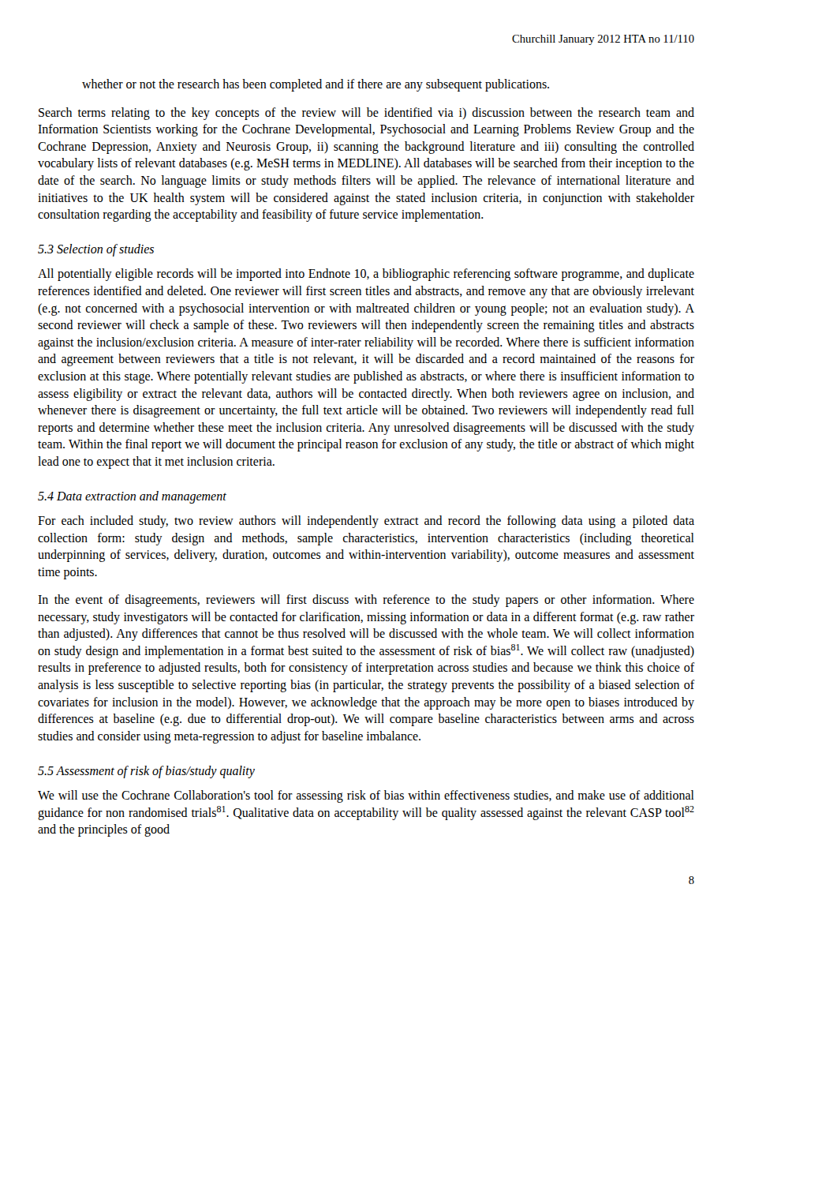Churchill January 2012 HTA no 11/110
whether or not the research has been completed and if there are any subsequent publications.
Search terms relating to the key concepts of the review will be identified via i) discussion between the research team and Information Scientists working for the Cochrane Developmental, Psychosocial and Learning Problems Review Group and the Cochrane Depression, Anxiety and Neurosis Group, ii) scanning the background literature and iii) consulting the controlled vocabulary lists of relevant databases (e.g. MeSH terms in MEDLINE). All databases will be searched from their inception to the date of the search. No language limits or study methods filters will be applied. The relevance of international literature and initiatives to the UK health system will be considered against the stated inclusion criteria, in conjunction with stakeholder consultation regarding the acceptability and feasibility of future service implementation.
5.3 Selection of studies
All potentially eligible records will be imported into Endnote 10, a bibliographic referencing software programme, and duplicate references identified and deleted. One reviewer will first screen titles and abstracts, and remove any that are obviously irrelevant (e.g. not concerned with a psychosocial intervention or with maltreated children or young people; not an evaluation study). A second reviewer will check a sample of these. Two reviewers will then independently screen the remaining titles and abstracts against the inclusion/exclusion criteria. A measure of inter-rater reliability will be recorded. Where there is sufficient information and agreement between reviewers that a title is not relevant, it will be discarded and a record maintained of the reasons for exclusion at this stage. Where potentially relevant studies are published as abstracts, or where there is insufficient information to assess eligibility or extract the relevant data, authors will be contacted directly. When both reviewers agree on inclusion, and whenever there is disagreement or uncertainty, the full text article will be obtained. Two reviewers will independently read full reports and determine whether these meet the inclusion criteria. Any unresolved disagreements will be discussed with the study team. Within the final report we will document the principal reason for exclusion of any study, the title or abstract of which might lead one to expect that it met inclusion criteria.
5.4 Data extraction and management
For each included study, two review authors will independently extract and record the following data using a piloted data collection form: study design and methods, sample characteristics, intervention characteristics (including theoretical underpinning of services, delivery, duration, outcomes and within-intervention variability), outcome measures and assessment time points.
In the event of disagreements, reviewers will first discuss with reference to the study papers or other information. Where necessary, study investigators will be contacted for clarification, missing information or data in a different format (e.g. raw rather than adjusted). Any differences that cannot be thus resolved will be discussed with the whole team. We will collect information on study design and implementation in a format best suited to the assessment of risk of bias81. We will collect raw (unadjusted) results in preference to adjusted results, both for consistency of interpretation across studies and because we think this choice of analysis is less susceptible to selective reporting bias (in particular, the strategy prevents the possibility of a biased selection of covariates for inclusion in the model). However, we acknowledge that the approach may be more open to biases introduced by differences at baseline (e.g. due to differential drop-out). We will compare baseline characteristics between arms and across studies and consider using meta-regression to adjust for baseline imbalance.
5.5 Assessment of risk of bias/study quality
We will use the Cochrane Collaboration's tool for assessing risk of bias within effectiveness studies, and make use of additional guidance for non randomised trials81. Qualitative data on acceptability will be quality assessed against the relevant CASP tool82 and the principles of good
8